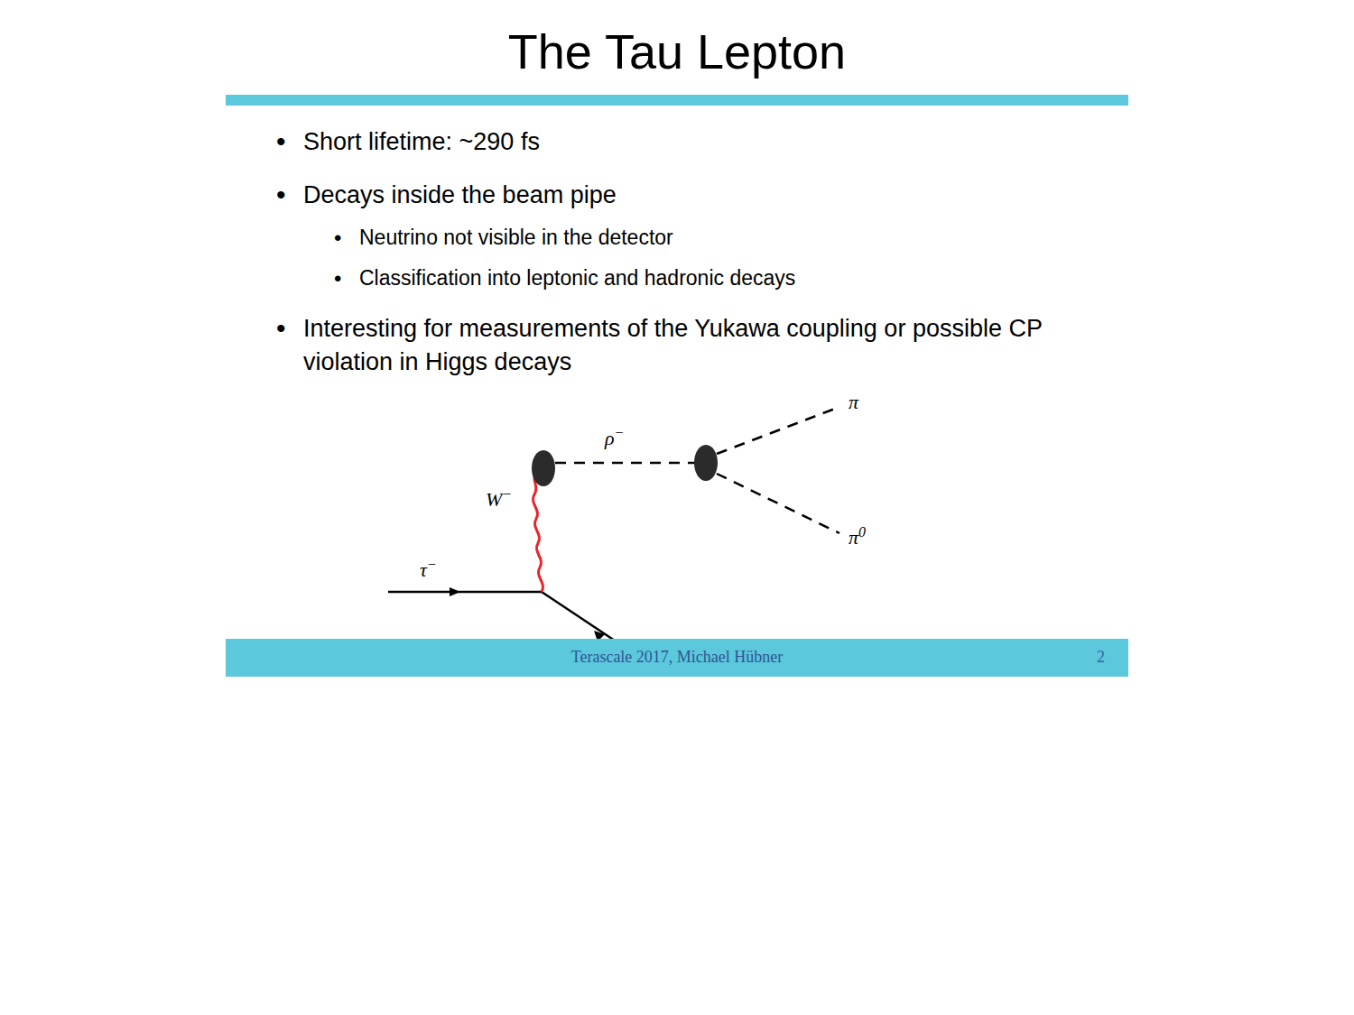The Tau Lepton
Short lifetime: ~290 fs
Decays inside the beam pipe
Neutrino not visible in the detector
Classification into leptonic and hadronic decays
Interesting for measurements of the Yukawa coupling or possible CP violation in Higgs decays
τ− ν W− ρ− π− π0
Terascale 2017, Michael Hübner
2